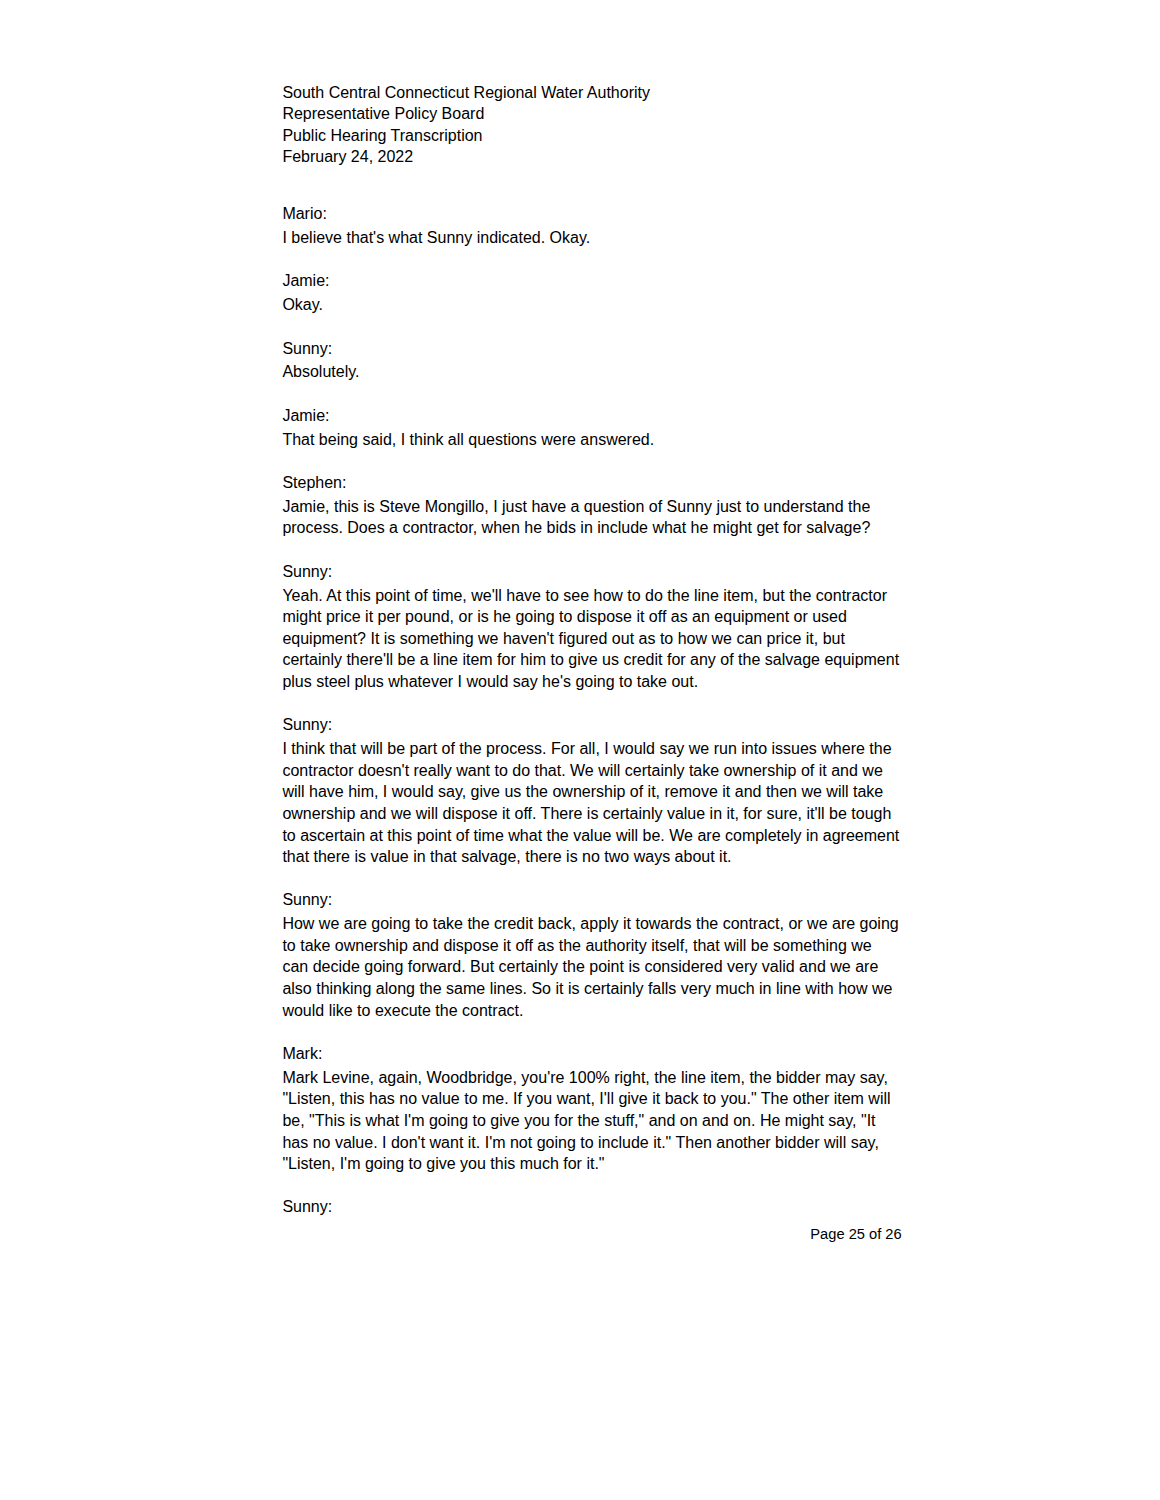South Central Connecticut Regional Water Authority
Representative Policy Board
Public Hearing Transcription
February 24, 2022
Mario:
I believe that's what Sunny indicated. Okay.
Jamie:
Okay.
Sunny:
Absolutely.
Jamie:
That being said, I think all questions were answered.
Stephen:
Jamie, this is Steve Mongillo, I just have a question of Sunny just to understand the process. Does a contractor, when he bids in include what he might get for salvage?
Sunny:
Yeah. At this point of time, we'll have to see how to do the line item, but the contractor might price it per pound, or is he going to dispose it off as an equipment or used equipment? It is something we haven't figured out as to how we can price it, but certainly there'll be a line item for him to give us credit for any of the salvage equipment plus steel plus whatever I would say he's going to take out.
Sunny:
I think that will be part of the process. For all, I would say we run into issues where the contractor doesn't really want to do that. We will certainly take ownership of it and we will have him, I would say, give us the ownership of it, remove it and then we will take ownership and we will dispose it off. There is certainly value in it, for sure, it'll be tough to ascertain at this point of time what the value will be. We are completely in agreement that there is value in that salvage, there is no two ways about it.
Sunny:
How we are going to take the credit back, apply it towards the contract, or we are going to take ownership and dispose it off as the authority itself, that will be something we can decide going forward. But certainly the point is considered very valid and we are also thinking along the same lines. So it is certainly falls very much in line with how we would like to execute the contract.
Mark:
Mark Levine, again, Woodbridge, you're 100% right, the line item, the bidder may say, "Listen, this has no value to me. If you want, I'll give it back to you." The other item will be, "This is what I'm going to give you for the stuff," and on and on. He might say, "It has no value. I don't want it. I'm not going to include it." Then another bidder will say, "Listen, I'm going to give you this much for it."
Sunny:
Page 25 of 26